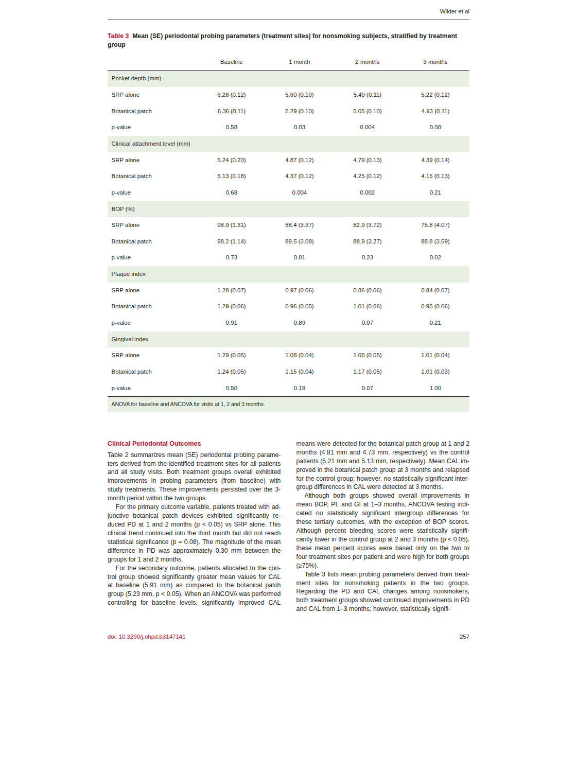Wilder et al
Table 3 Mean (SE) periodontal probing parameters (treatment sites) for nonsmoking subjects, stratified by treatment group
| | Baseline | 1 month | 2 months | 3 months |
| --- | --- | --- | --- | --- |
| Pocket depth (mm) |
| SRP alone | 6.28 (0.12) | 5.60 (0.10) | 5.49 (0.11) | 5.22 (0.12) |
| Botanical patch | 6.36 (0.11) | 5.29 (0.10) | 5.05 (0.10) | 4.93 (0.11) |
| p-value | 0.58 | 0.03 | 0.004 | 0.08 |
| Clinical attachment level (mm) |
| SRP alone | 5.24 (0.20) | 4.87 (0.12) | 4.79 (0.13) | 4.39 (0.14) |
| Botanical patch | 5.13 (0.18) | 4.37 (0.12) | 4.25 (0.12) | 4.15 (0.13) |
| p-value | 0.68 | 0.004 | 0.002 | 0.21 |
| BOP (%) |
| SRP alone | 98.9 (1.31) | 88.4 (3.37) | 82.9 (3.72) | 75.8 (4.07) |
| Botanical patch | 98.2 (1.14) | 89.5 (3.08) | 88.9 (3.27) | 88.8 (3.59) |
| p-value | 0.73 | 0.81 | 0.23 | 0.02 |
| Plaque index |
| SRP alone | 1.28 (0.07) | 0.97 (0.06) | 0.86 (0.06) | 0.84 (0.07) |
| Botanical patch | 1.29 (0.06) | 0.96 (0.05) | 1.01 (0.06) | 0.95 (0.06) |
| p-value | 0.91 | 0.89 | 0.07 | 0.21 |
| Gingival index |
| SRP alone | 1.29 (0.05) | 1.08 (0.04) | 1.05 (0.05) | 1.01 (0.04) |
| Botanical patch | 1.24 (0.05) | 1.15 (0.04) | 1.17 (0.05) | 1.01 (0.03) |
| p-value | 0.50 | 0.19 | 0.07 | 1.00 |
| ANOVA for baseline and ANCOVA for visits at 1, 2 and 3 months. |
Clinical Periodontal Outcomes
Table 2 summarizes mean (SE) periodontal probing parameters derived from the identified treatment sites for all patients and all study visits. Both treatment groups overall exhibited improvements in probing parameters (from baseline) with study treatments. These improvements persisted over the 3-month period within the two groups.
For the primary outcome variable, patients treated with adjunctive botanical patch devices exhibited significantly reduced PD at 1 and 2 months (p < 0.05) vs SRP alone. This clinical trend continued into the third month but did not reach statistical significance (p = 0.08). The magnitude of the mean difference in PD was approximately 0.30 mm between the groups for 1 and 2 months.
For the secondary outcome, patients allocated to the control group showed significantly greater mean values for CAL at baseline (5.91 mm) as compared to the botanical patch group (5.23 mm, p < 0.05). When an ANCOVA was performed controlling for baseline levels, significantly improved CAL means were detected for the botanical patch group at 1 and 2 months (4.81 mm and 4.73 mm, respectively) vs the control patients (5.21 mm and 5.13 mm, respectively). Mean CAL improved in the botanical patch group at 3 months and relapsed for the control group; however, no statistically significant intergroup differences in CAL were detected at 3 months.
Although both groups showed overall improvements in mean BOP, PI, and GI at 1–3 months, ANCOVA testing indicated no statistically significant intergroup differences for these tertiary outcomes, with the exception of BOP scores. Although percent bleeding scores were statistically significantly lower in the control group at 2 and 3 months (p < 0.05), these mean percent scores were based only on the two to four treatment sites per patient and were high for both groups (≥75%).
Table 3 lists mean probing parameters derived from treatment sites for nonsmoking patients in the two groups. Regarding the PD and CAL changes among nonsmokers, both treatment groups showed continued improvements in PD and CAL from 1–3 months; however, statistically signifi-
doi: 10.3290/j.ohpd.b3147141 257